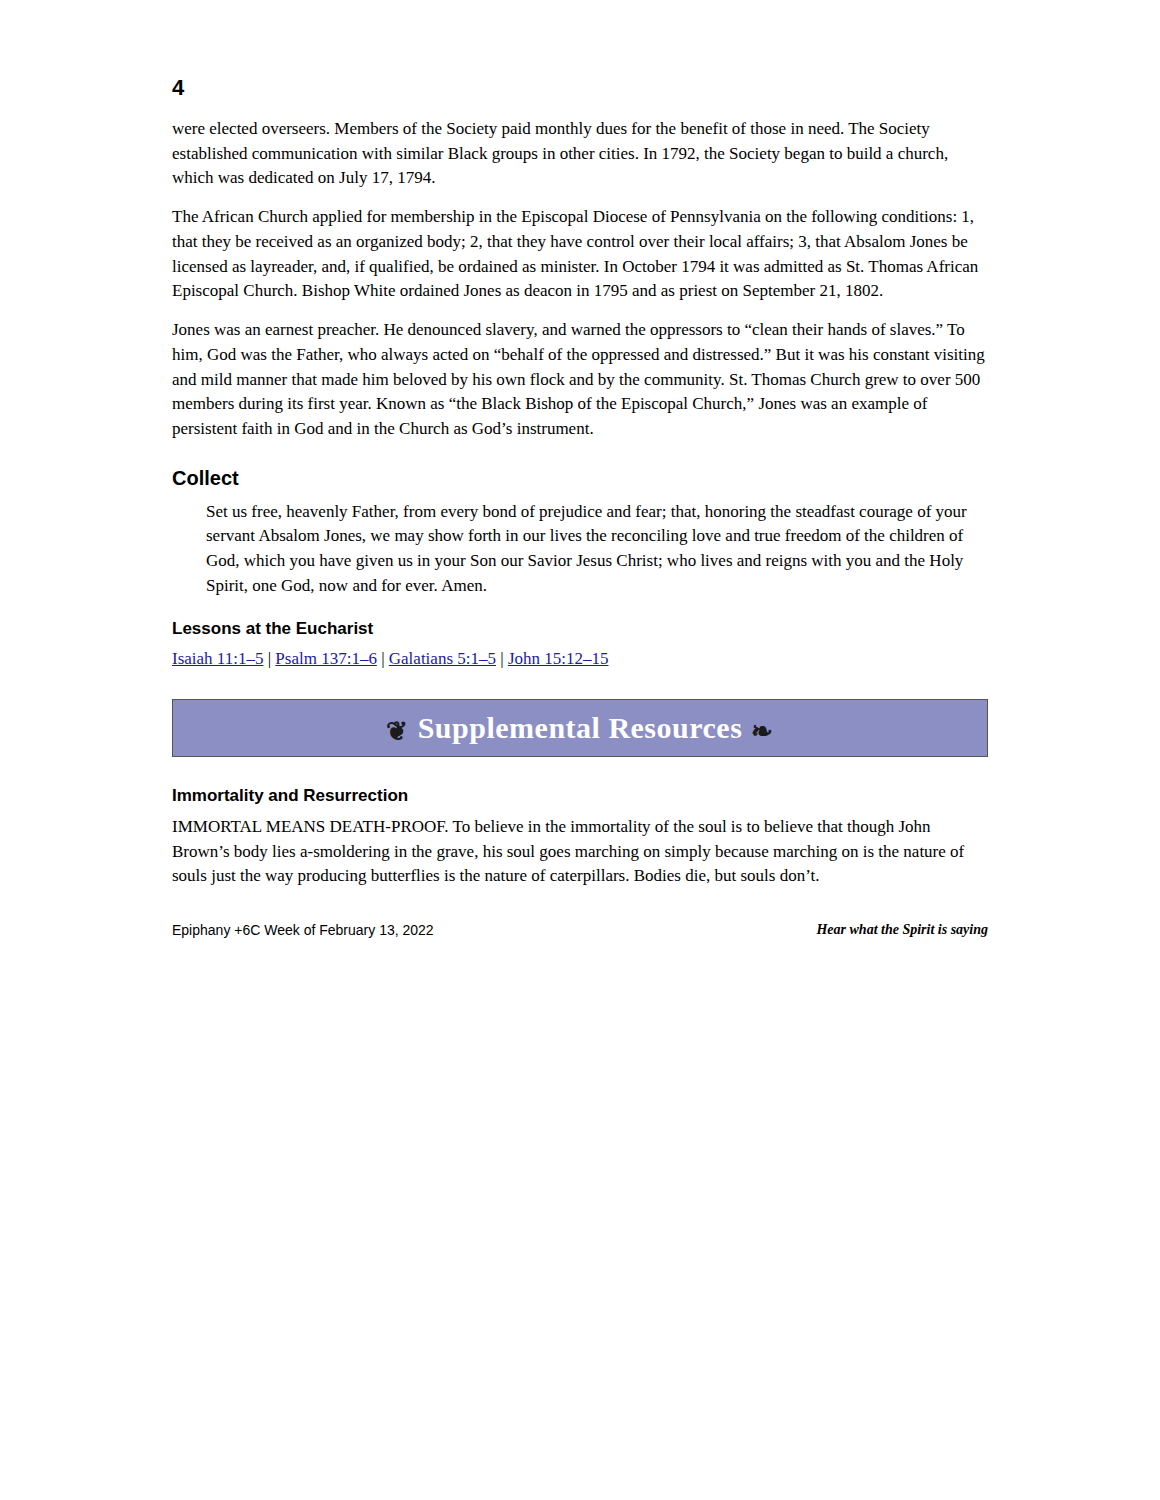4
were elected overseers. Members of the Society paid monthly dues for the benefit of those in need. The Society established communication with similar Black groups in other cities. In 1792, the Society began to build a church, which was dedicated on July 17, 1794.
The African Church applied for membership in the Episcopal Diocese of Pennsylvania on the following conditions: 1, that they be received as an organized body; 2, that they have control over their local affairs; 3, that Absalom Jones be licensed as layreader, and, if qualified, be ordained as minister. In October 1794 it was admitted as St. Thomas African Episcopal Church. Bishop White ordained Jones as deacon in 1795 and as priest on September 21, 1802.
Jones was an earnest preacher. He denounced slavery, and warned the oppressors to “clean their hands of slaves.” To him, God was the Father, who always acted on “behalf of the oppressed and distressed.” But it was his constant visiting and mild manner that made him beloved by his own flock and by the community. St. Thomas Church grew to over 500 members during its first year. Known as “the Black Bishop of the Episcopal Church,” Jones was an example of persistent faith in God and in the Church as God’s instrument.
Collect
Set us free, heavenly Father, from every bond of prejudice and fear; that, honoring the steadfast courage of your servant Absalom Jones, we may show forth in our lives the reconciling love and true freedom of the children of God, which you have given us in your Son our Savior Jesus Christ; who lives and reigns with you and the Holy Spirit, one God, now and for ever. Amen.
Lessons at the Eucharist
Isaiah 11:1–5 | Psalm 137:1–6 | Galatians 5:1–5 | John 15:12–15
❦Supplemental Resources❧
Immortality and Resurrection
IMMORTAL MEANS DEATH-PROOF. To believe in the immortality of the soul is to believe that though John Brown’s body lies a-smoldering in the grave, his soul goes marching on simply because marching on is the nature of souls just the way producing butterflies is the nature of caterpillars. Bodies die, but souls don’t.
Epiphany +6C Week of February 13, 2022
Hear what the Spirit is saying